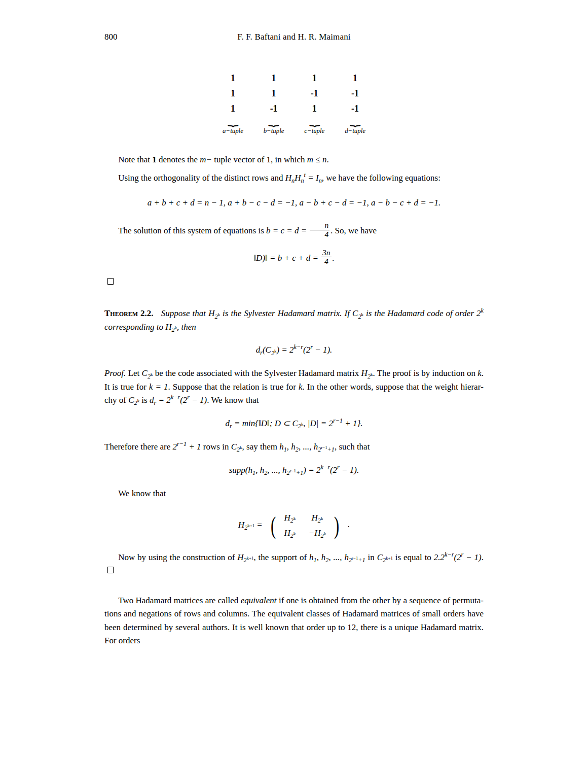800
F. F. Baftani and H. R. Maimani
| 1 | 1 | 1 | 1 |
| 1 | 1 | -1 | -1 |
| 1 | -1 | 1 | -1 |
| ⏟ | ⏟ | ⏟ | ⏟ |
| a−tuple | b−tuple | c−tuple | d−tuple |
Note that 1 denotes the m− tuple vector of 1, in which m ≤ n.
Using the orthogonality of the distinct rows and HnHnt = In, we have the following equations:
a + b + c + d = n − 1, a + b − c − d = −1, a − b + c − d = −1, a − b − c + d = −1.
The solution of this system of equations is b = c = d = n 4. So, we have
‖D)‖ = b + c + d = 3n 4.
Theorem 2.2. Suppose that H2k is the Sylvester Hadamard matrix. If C2k is the Hadamard code of order 2k corresponding to H2k, then
dr(C2k) = 2k−r(2r − 1).
Proof. Let C2k be the code associated with the Sylvester Hadamard matrix H2k. The proof is by induction on k. It is true for k = 1. Suppose that the relation is true for k. In the other words, suppose that the weight hierarchy of C2k is dr = 2k−r(2r − 1). We know that
dr = min{‖D‖; D ⊂ C2k, |D| = 2r−1 + 1}.
Therefore there are 2r−1 + 1 rows in C2k, say them h1, h2, ..., h2r−1+1, such that
supp(h1, h2, ..., h2r−1+1) = 2k−r(2r − 1).
We know that
H2k+1 = (
| H 2 k | H 2 k |
| H 2 k | −H 2 k |
) .
Now by using the construction of H2k+1, the support of h1, h2, ..., h2r−1+1 in C2k+1 is equal to 2.2k−r(2r − 1).
Two Hadamard matrices are called equivalent if one is obtained from the other by a sequence of permutations and negations of rows and columns. The equivalent classes of Hadamard matrices of small orders have been determined by several authors. It is well known that order up to 12, there is a unique Hadamard matrix. For orders